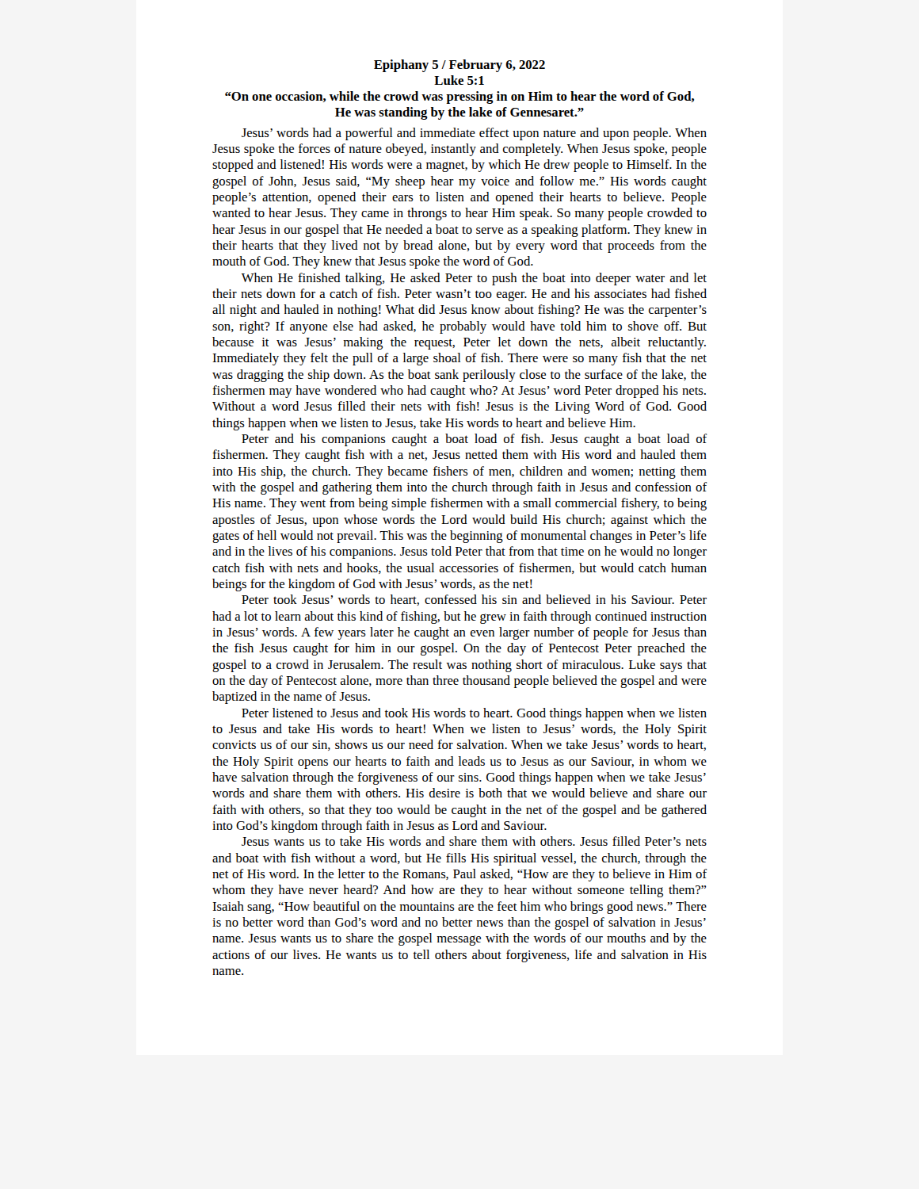Epiphany 5 / February 6, 2022
Luke 5:1
“On one occasion, while the crowd was pressing in on Him to hear the word of God,
He was standing by the lake of Gennesaret.”
Jesus’ words had a powerful and immediate effect upon nature and upon people. When Jesus spoke the forces of nature obeyed, instantly and completely. When Jesus spoke, people stopped and listened! His words were a magnet, by which He drew people to Himself. In the gospel of John, Jesus said, “My sheep hear my voice and follow me.” His words caught people’s attention, opened their ears to listen and opened their hearts to believe. People wanted to hear Jesus. They came in throngs to hear Him speak. So many people crowded to hear Jesus in our gospel that He needed a boat to serve as a speaking platform. They knew in their hearts that they lived not by bread alone, but by every word that proceeds from the mouth of God. They knew that Jesus spoke the word of God.
When He finished talking, He asked Peter to push the boat into deeper water and let their nets down for a catch of fish. Peter wasn’t too eager. He and his associates had fished all night and hauled in nothing! What did Jesus know about fishing? He was the carpenter’s son, right? If anyone else had asked, he probably would have told him to shove off. But because it was Jesus’ making the request, Peter let down the nets, albeit reluctantly. Immediately they felt the pull of a large shoal of fish. There were so many fish that the net was dragging the ship down. As the boat sank perilously close to the surface of the lake, the fishermen may have wondered who had caught who? At Jesus’ word Peter dropped his nets. Without a word Jesus filled their nets with fish! Jesus is the Living Word of God. Good things happen when we listen to Jesus, take His words to heart and believe Him.
Peter and his companions caught a boat load of fish. Jesus caught a boat load of fishermen. They caught fish with a net, Jesus netted them with His word and hauled them into His ship, the church. They became fishers of men, children and women; netting them with the gospel and gathering them into the church through faith in Jesus and confession of His name. They went from being simple fishermen with a small commercial fishery, to being apostles of Jesus, upon whose words the Lord would build His church; against which the gates of hell would not prevail. This was the beginning of monumental changes in Peter’s life and in the lives of his companions. Jesus told Peter that from that time on he would no longer catch fish with nets and hooks, the usual accessories of fishermen, but would catch human beings for the kingdom of God with Jesus’ words, as the net!
Peter took Jesus’ words to heart, confessed his sin and believed in his Saviour. Peter had a lot to learn about this kind of fishing, but he grew in faith through continued instruction in Jesus’ words. A few years later he caught an even larger number of people for Jesus than the fish Jesus caught for him in our gospel. On the day of Pentecost Peter preached the gospel to a crowd in Jerusalem. The result was nothing short of miraculous. Luke says that on the day of Pentecost alone, more than three thousand people believed the gospel and were baptized in the name of Jesus.
Peter listened to Jesus and took His words to heart. Good things happen when we listen to Jesus and take His words to heart! When we listen to Jesus’ words, the Holy Spirit convicts us of our sin, shows us our need for salvation. When we take Jesus’ words to heart, the Holy Spirit opens our hearts to faith and leads us to Jesus as our Saviour, in whom we have salvation through the forgiveness of our sins. Good things happen when we take Jesus’ words and share them with others. His desire is both that we would believe and share our faith with others, so that they too would be caught in the net of the gospel and be gathered into God’s kingdom through faith in Jesus as Lord and Saviour.
Jesus wants us to take His words and share them with others. Jesus filled Peter’s nets and boat with fish without a word, but He fills His spiritual vessel, the church, through the net of His word. In the letter to the Romans, Paul asked, “How are they to believe in Him of whom they have never heard? And how are they to hear without someone telling them?” Isaiah sang, “How beautiful on the mountains are the feet him who brings good news.” There is no better word than God’s word and no better news than the gospel of salvation in Jesus’ name. Jesus wants us to share the gospel message with the words of our mouths and by the actions of our lives. He wants us to tell others about forgiveness, life and salvation in His name.